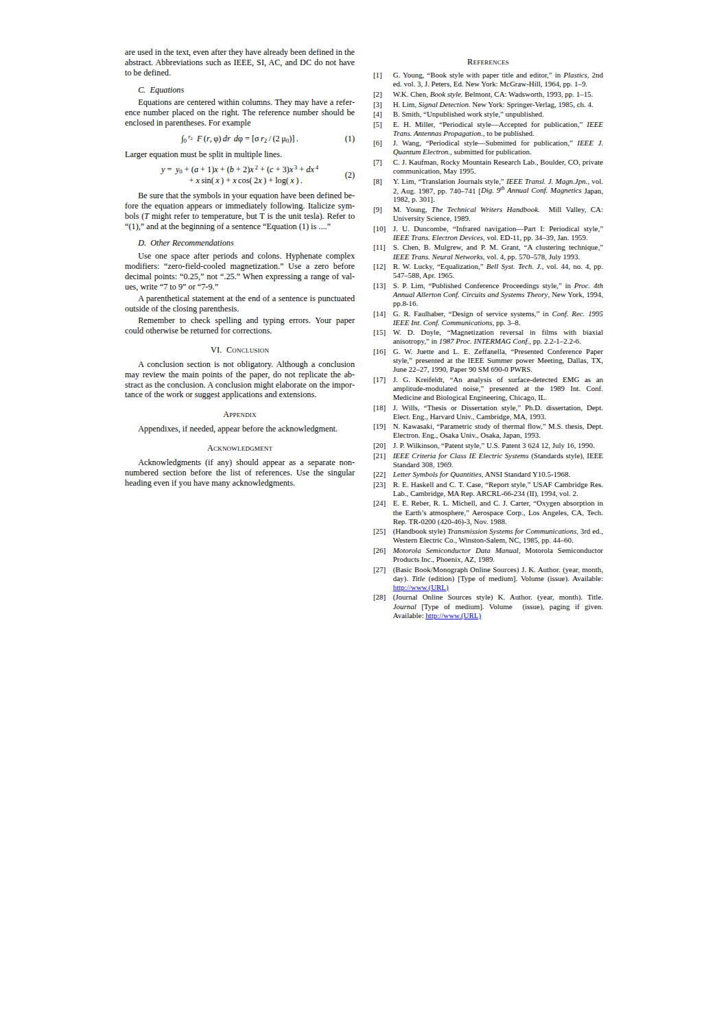are used in the text, even after they have already been defined in the abstract. Abbreviations such as IEEE, SI, AC, and DC do not have to be defined.
C. Equations
Equations are centered within columns. They may have a reference number placed on the right. The reference number should be enclosed in parentheses. For example
∫0 r2 F (r, φ) dr  dφ = [σ r2 / (2 μ0)] . (1)
Larger equation must be split in multiple lines.
y =  y0 + (a + 1)x + (b + 2)x 2 + (c + 3)x 3 + dx 4
+ x sin( x ) + x cos( 2x ) + log( x ) . (2)
Be sure that the symbols in your equation have been defined before the equation appears or immediately following. Italicize symbols (T might refer to temperature, but T is the unit tesla). Refer to “(1),” and at the beginning of a sentence “Equation (1) is ....”
D. Other Recommendations
Use one space after periods and colons. Hyphenate complex modifiers: “zero-field-cooled magnetization.” Use a zero before decimal points: “0.25,” not “.25.” When expressing a range of values, write “7 to 9” or “7-9.”
A parenthetical statement at the end of a sentence is punctuated outside of the closing parenthesis.
Remember to check spelling and typing errors. Your paper could otherwise be returned for corrections.
VI. Conclusion
A conclusion section is not obligatory. Although a conclusion may review the main points of the paper, do not replicate the abstract as the conclusion. A conclusion might elaborate on the importance of the work or suggest applications and extensions.
Appendix
Appendixes, if needed, appear before the acknowledgment.
Acknowledgment
Acknowledgments (if any) should appear as a separate non-numbered section before the list of references. Use the singular heading even if you have many acknowledgments.
References
[1] G. Young, “Book style with paper title and editor,” in Plastics, 2nd ed. vol. 3, J. Peters, Ed. New York: McGraw-Hill, 1964, pp. 1–9.
[2] W.K. Chen, Book style. Belmont, CA: Wadsworth, 1993, pp. 1–15.
[3] H. Lim, Signal Detection. New York: Springer-Verlag, 1985, ch. 4.
[4] B. Smith, “Unpublished work style,” unpublished.
[5] E. H. Miller, “Periodical style—Accepted for publication,” IEEE Trans. Antennas Propagation., to be published.
[6] J. Wang, “Periodical style—Submitted for publication,” IEEE J. Quantum Electron., submitted for publication.
[7] C. J. Kaufman, Rocky Mountain Research Lab., Boulder, CO, private communication, May 1995.
[8] Y. Lim, “Translation Journals style,” IEEE Transl. J. Magn.Jpn., vol. 2, Aug. 1987, pp. 740–741 [Dig. 9th Annual Conf. Magnetics Japan, 1982, p. 301].
[9] M. Young, The Technical Writers Handbook. Mill Valley, CA: University Science, 1989.
[10] J. U. Duncombe, “Infrared navigation—Part I: Periodical style,” IEEE Trans. Electron Devices, vol. ED-11, pp. 34–39, Jan. 1959.
[11] S. Chen, B. Mulgrew, and P. M. Grant, “A clustering technique,” IEEE Trans. Neural Networks, vol. 4, pp. 570–578, July 1993.
[12] R. W. Lucky, “Equalization,” Bell Syst. Tech. J., vol. 44, no. 4, pp. 547–588, Apr. 1965.
[13] S. P. Lim, “Published Conference Proceedings style,” in Proc. 4th Annual Allerton Conf. Circuits and Systems Theory, New York, 1994, pp.8-16.
[14] G. R. Faulhaber, “Design of service systems,” in Conf. Rec. 1995 IEEE Int. Conf. Communications, pp. 3–8.
[15] W. D. Doyle, “Magnetization reversal in films with biaxial anisotropy,” in 1987 Proc. INTERMAG Conf., pp. 2.2-1–2.2-6.
[16] G. W. Juette and L. E. Zeffanella, “Presented Conference Paper style,” presented at the IEEE Summer power Meeting, Dallas, TX, June 22–27, 1990, Paper 90 SM 690-0 PWRS.
[17] J. G. Kreifeldt, “An analysis of surface-detected EMG as an amplitude-modulated noise,” presented at the 1989 Int. Conf. Medicine and Biological Engineering, Chicago, IL.
[18] J. Wills, “Thesis or Dissertation style,” Ph.D. dissertation, Dept. Elect. Eng., Harvard Univ., Cambridge, MA, 1993.
[19] N. Kawasaki, “Parametric study of thermal flow,” M.S. thesis, Dept. Electron. Eng., Osaka Univ., Osaka, Japan, 1993.
[20] J. P. Wilkinson, “Patent style,” U.S. Patent 3 624 12, July 16, 1990.
[21] IEEE Criteria for Class IE Electric Systems (Standards style), IEEE Standard 308, 1969.
[22] Letter Symbols for Quantities, ANSI Standard Y10.5-1968.
[23] R. E. Haskell and C. T. Case, “Report style,” USAF Cambridge Res. Lab., Cambridge, MA Rep. ARCRL-66-234 (II), 1994, vol. 2.
[24] E. E. Reber, R. L. Michell, and C. J. Carter, “Oxygen absorption in the Earth’s atmosphere,” Aerospace Corp., Los Angeles, CA, Tech. Rep. TR-0200 (420-46)-3, Nov. 1988.
[25](Handbook style) Transmission Systems for Communications, 3rd ed., Western Electric Co., Winston-Salem, NC, 1985, pp. 44–60.
[26] Motorola Semiconductor Data Manual, Motorola Semiconductor Products Inc., Phoenix, AZ, 1989.
[27](Basic Book/Monograph Online Sources) J. K. Author. (year, month, day). Title (edition) [Type of medium]. Volume (issue). Available: http://www.(URL)
[28](Journal Online Sources style) K. Author. (year, month). Title. Journal [Type of medium]. Volume (issue), paging if given. Available: http://www.(URL)